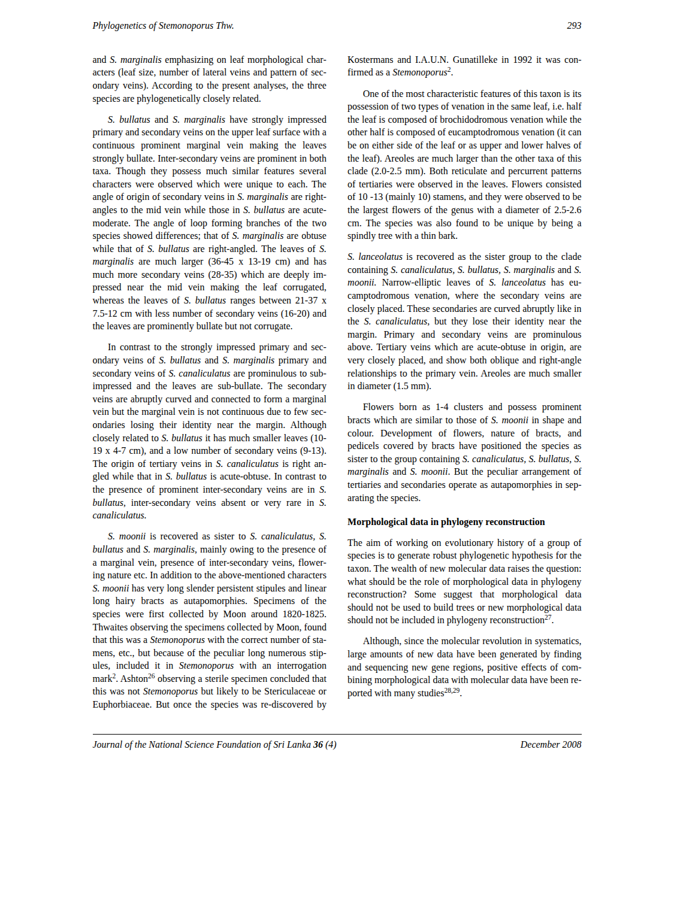Phylogenetics of Stemonoporus Thw. 293
and S. marginalis emphasizing on leaf morphological characters (leaf size, number of lateral veins and pattern of secondary veins). According to the present analyses, the three species are phylogenetically closely related.
S. bullatus and S. marginalis have strongly impressed primary and secondary veins on the upper leaf surface with a continuous prominent marginal vein making the leaves strongly bullate. Inter-secondary veins are prominent in both taxa. Though they possess much similar features several characters were observed which were unique to each. The angle of origin of secondary veins in S. marginalis are right-angles to the mid vein while those in S. bullatus are acute-moderate. The angle of loop forming branches of the two species showed differences; that of S. marginalis are obtuse while that of S. bullatus are right-angled. The leaves of S. marginalis are much larger (36-45 x 13-19 cm) and has much more secondary veins (28-35) which are deeply impressed near the mid vein making the leaf corrugated, whereas the leaves of S. bullatus ranges between 21-37 x 7.5-12 cm with less number of secondary veins (16-20) and the leaves are prominently bullate but not corrugate.
In contrast to the strongly impressed primary and secondary veins of S. bullatus and S. marginalis primary and secondary veins of S. canaliculatus are prominulous to sub-impressed and the leaves are sub-bullate. The secondary veins are abruptly curved and connected to form a marginal vein but the marginal vein is not continuous due to few secondaries losing their identity near the margin. Although closely related to S. bullatus it has much smaller leaves (10-19 x 4-7 cm), and a low number of secondary veins (9-13). The origin of tertiary veins in S. canaliculatus is right angled while that in S. bullatus is acute-obtuse. In contrast to the presence of prominent inter-secondary veins are in S. bullatus, inter-secondary veins absent or very rare in S. canaliculatus.
S. moonii is recovered as sister to S. canaliculatus, S. bullatus and S. marginalis, mainly owing to the presence of a marginal vein, presence of inter-secondary veins, flowering nature etc. In addition to the above-mentioned characters S. moonii has very long slender persistent stipules and linear long hairy bracts as autapomorphies. Specimens of the species were first collected by Moon around 1820-1825. Thwaites observing the specimens collected by Moon, found that this was a Stemonoporus with the correct number of stamens, etc., but because of the peculiar long numerous stipules, included it in Stemonoporus with an interrogation mark2. Ashton26 observing a sterile specimen concluded that this was not Stemonoporus but likely to be Stericulaceae or Euphorbiaceae. But once the species was re-discovered by Kostermans and I.A.U.N. Gunatilleke in 1992 it was confirmed as a Stemonoporus2.
One of the most characteristic features of this taxon is its possession of two types of venation in the same leaf, i.e. half the leaf is composed of brochidodromous venation while the other half is composed of eucamptodromous venation (it can be on either side of the leaf or as upper and lower halves of the leaf). Areoles are much larger than the other taxa of this clade (2.0-2.5 mm). Both reticulate and percurrent patterns of tertiaries were observed in the leaves. Flowers consisted of 10 -13 (mainly 10) stamens, and they were observed to be the largest flowers of the genus with a diameter of 2.5-2.6 cm. The species was also found to be unique by being a spindly tree with a thin bark.
S. lanceolatus is recovered as the sister group to the clade containing S. canaliculatus, S. bullatus, S. marginalis and S. moonii. Narrow-elliptic leaves of S. lanceolatus has eucamptodromous venation, where the secondary veins are closely placed. These secondaries are curved abruptly like in the S. canaliculatus, but they lose their identity near the margin. Primary and secondary veins are prominulous above. Tertiary veins which are acute-obtuse in origin, are very closely placed, and show both oblique and right-angle relationships to the primary vein. Areoles are much smaller in diameter (1.5 mm).
Flowers born as 1-4 clusters and possess prominent bracts which are similar to those of S. moonii in shape and colour. Development of flowers, nature of bracts, and pedicels covered by bracts have positioned the species as sister to the group containing S. canaliculatus, S. bullatus, S. marginalis and S. moonii. But the peculiar arrangement of tertiaries and secondaries operate as autapomorphies in separating the species.
Morphological data in phylogeny reconstruction
The aim of working on evolutionary history of a group of species is to generate robust phylogenetic hypothesis for the taxon. The wealth of new molecular data raises the question: what should be the role of morphological data in phylogeny reconstruction? Some suggest that morphological data should not be used to build trees or new morphological data should not be included in phylogeny reconstruction27.
Although, since the molecular revolution in systematics, large amounts of new data have been generated by finding and sequencing new gene regions, positive effects of combining morphological data with molecular data have been reported with many studies28,29.
Journal of the National Science Foundation of Sri Lanka 36 (4) December 2008